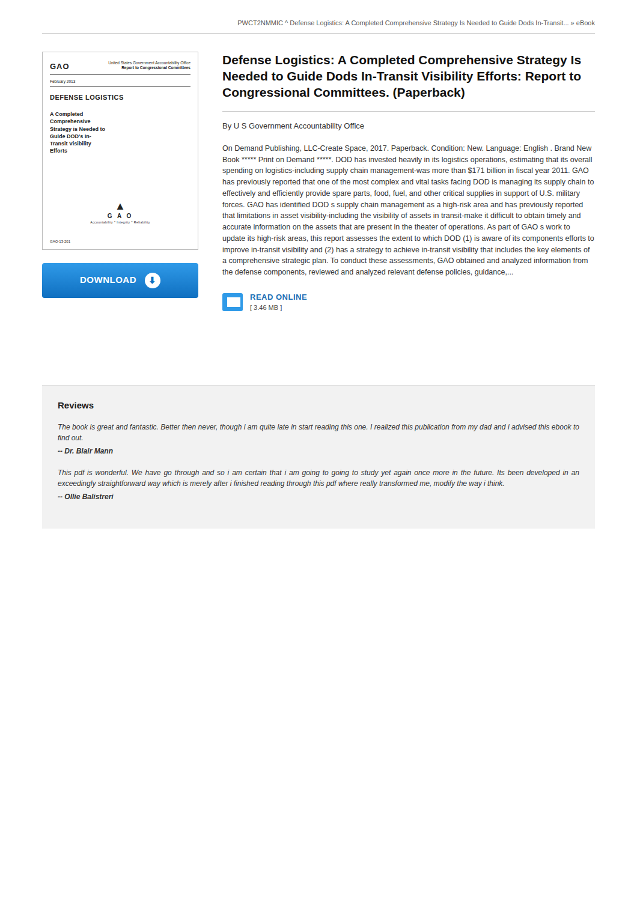PWCT2NMMIC ^ Defense Logistics: A Completed Comprehensive Strategy Is Needed to Guide Dods In-Transit... » eBook
GAO
United States Government Accountability Office
Report to Congressional Committees
February 2013
DEFENSE LOGISTICS
A Completed
Comprehensive
Strategy is Needed to
Guide DOD's In-
Transit Visibility
Efforts
▲
G A O
Accountability * Integrity * Reliability
GAO-13-201
DOWNLOAD ⬇
Defense Logistics: A Completed Comprehensive Strategy Is Needed to Guide Dods In-Transit Visibility Efforts: Report to Congressional Committees. (Paperback)
By U S Government Accountability Office
On Demand Publishing, LLC-Create Space, 2017. Paperback. Condition: New. Language: English . Brand New Book ***** Print on Demand *****. DOD has invested heavily in its logistics operations, estimating that its overall spending on logistics-including supply chain management-was more than $171 billion in fiscal year 2011. GAO has previously reported that one of the most complex and vital tasks facing DOD is managing its supply chain to effectively and efficiently provide spare parts, food, fuel, and other critical supplies in support of U.S. military forces. GAO has identified DOD s supply chain management as a high-risk area and has previously reported that limitations in asset visibility-including the visibility of assets in transit-make it difficult to obtain timely and accurate information on the assets that are present in the theater of operations. As part of GAO s work to update its high-risk areas, this report assesses the extent to which DOD (1) is aware of its components efforts to improve in-transit visibility and (2) has a strategy to achieve in-transit visibility that includes the key elements of a comprehensive strategic plan. To conduct these assessments, GAO obtained and analyzed information from the defense components, reviewed and analyzed relevant defense policies, guidance,...
READ ONLINE
[ 3.46 MB ]
Reviews
The book is great and fantastic. Better then never, though i am quite late in start reading this one. I realized this publication from my dad and i advised this ebook to find out.
-- Dr. Blair Mann
This pdf is wonderful. We have go through and so i am certain that i am going to going to study yet again once more in the future. Its been developed in an exceedingly straightforward way which is merely after i finished reading through this pdf where really transformed me, modify the way i think.
-- Ollie Balistreri